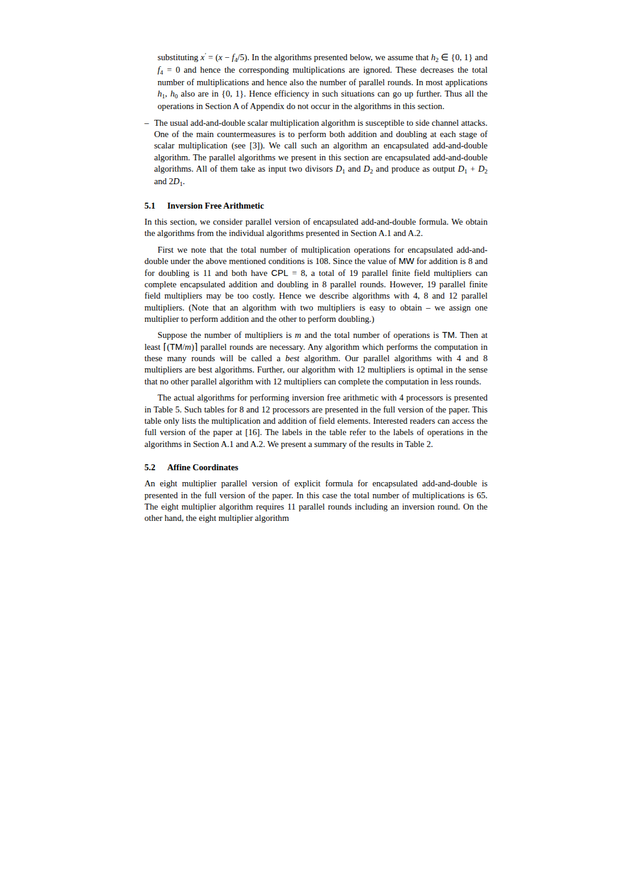substituting x′ = (x − f4/5). In the algorithms presented below, we assume that h2 ∈ {0, 1} and f4 = 0 and hence the corresponding multiplications are ignored. These decreases the total number of multiplications and hence also the number of parallel rounds. In most applications h1, h0 also are in {0, 1}. Hence efficiency in such situations can go up further. Thus all the operations in Section A of Appendix do not occur in the algorithms in this section.
The usual add-and-double scalar multiplication algorithm is susceptible to side channel attacks. One of the main countermeasures is to perform both addition and doubling at each stage of scalar multiplication (see [3]). We call such an algorithm an encapsulated add-and-double algorithm. The parallel algorithms we present in this section are encapsulated add-and-double algorithms. All of them take as input two divisors D1 and D2 and produce as output D1 + D2 and 2D1.
5.1 Inversion Free Arithmetic
In this section, we consider parallel version of encapsulated add-and-double formula. We obtain the algorithms from the individual algorithms presented in Section A.1 and A.2.
First we note that the total number of multiplication operations for encapsulated add-and-double under the above mentioned conditions is 108. Since the value of MW for addition is 8 and for doubling is 11 and both have CPL = 8, a total of 19 parallel finite field multipliers can complete encapsulated addition and doubling in 8 parallel rounds. However, 19 parallel finite field multipliers may be too costly. Hence we describe algorithms with 4, 8 and 12 parallel multipliers. (Note that an algorithm with two multipliers is easy to obtain – we assign one multiplier to perform addition and the other to perform doubling.)
Suppose the number of multipliers is m and the total number of operations is TM. Then at least ⌈(TM/m)⌉ parallel rounds are necessary. Any algorithm which performs the computation in these many rounds will be called a best algorithm. Our parallel algorithms with 4 and 8 multipliers are best algorithms. Further, our algorithm with 12 multipliers is optimal in the sense that no other parallel algorithm with 12 multipliers can complete the computation in less rounds.
The actual algorithms for performing inversion free arithmetic with 4 processors is presented in Table 5. Such tables for 8 and 12 processors are presented in the full version of the paper. This table only lists the multiplication and addition of field elements. Interested readers can access the full version of the paper at [16]. The labels in the table refer to the labels of operations in the algorithms in Section A.1 and A.2. We present a summary of the results in Table 2.
5.2 Affine Coordinates
An eight multiplier parallel version of explicit formula for encapsulated add-and-double is presented in the full version of the paper. In this case the total number of multiplications is 65. The eight multiplier algorithm requires 11 parallel rounds including an inversion round. On the other hand, the eight multiplier algorithm